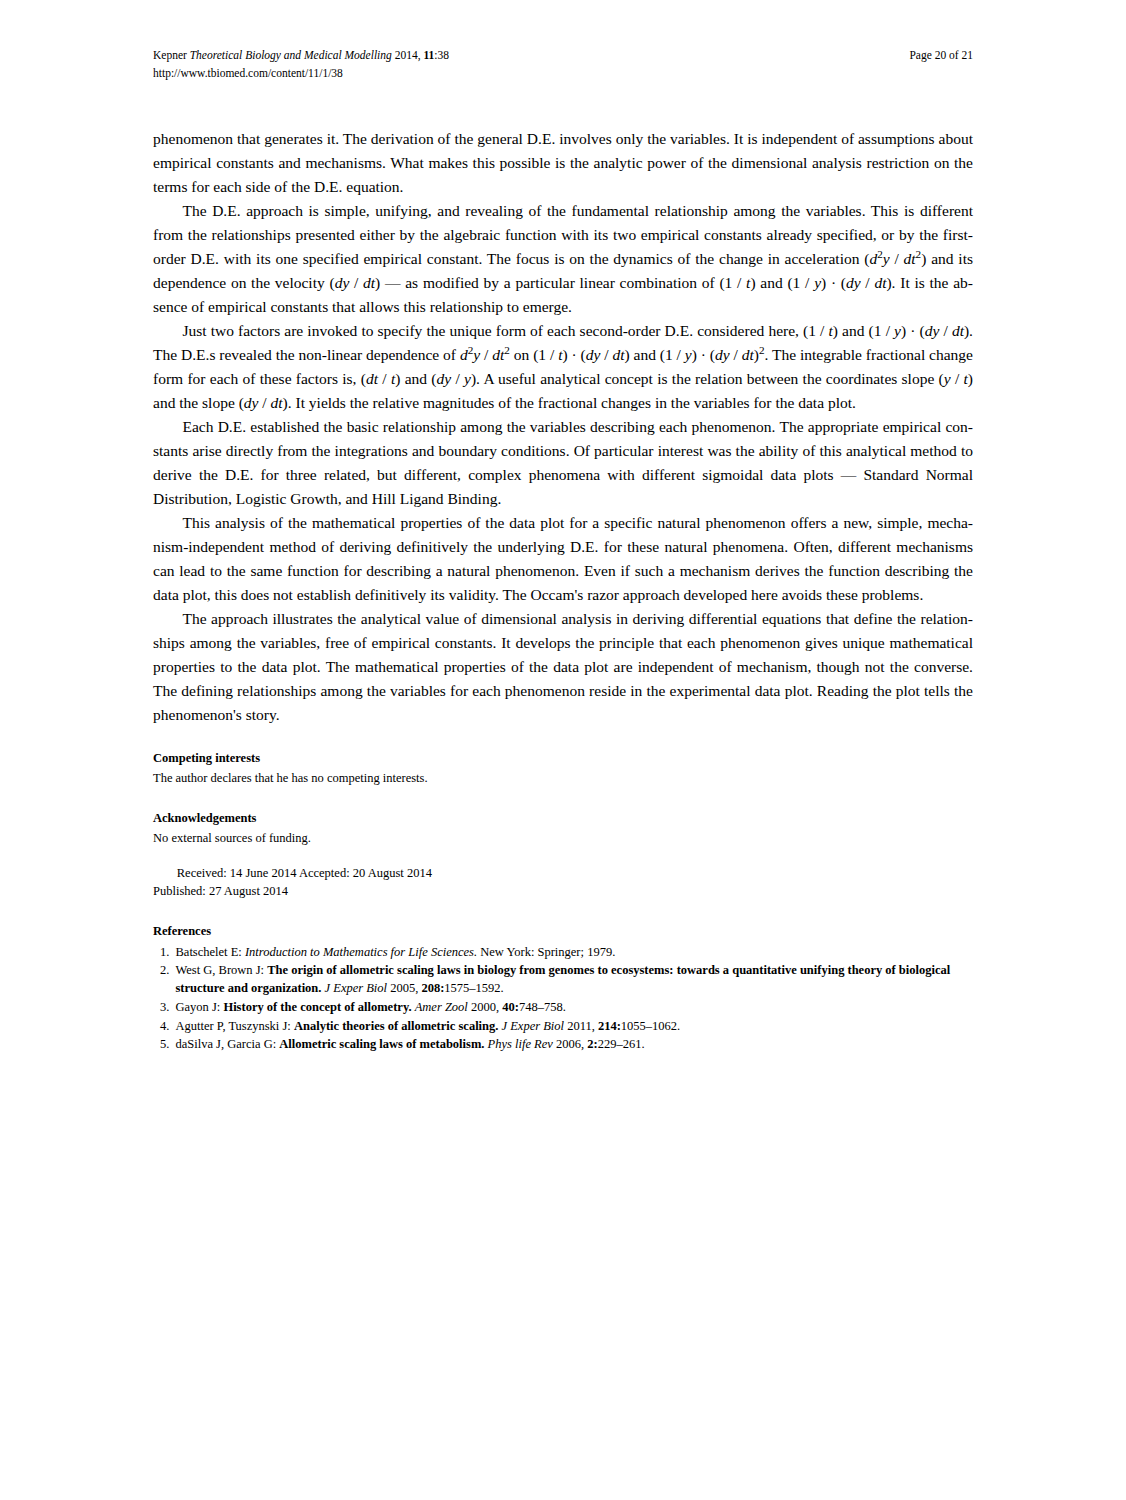Kepner Theoretical Biology and Medical Modelling 2014, 11:38
http://www.tbiomed.com/content/11/1/38
Page 20 of 21
phenomenon that generates it. The derivation of the general D.E. involves only the variables. It is independent of assumptions about empirical constants and mechanisms. What makes this possible is the analytic power of the dimensional analysis restriction on the terms for each side of the D.E. equation.
The D.E. approach is simple, unifying, and revealing of the fundamental relationship among the variables. This is different from the relationships presented either by the algebraic function with its two empirical constants already specified, or by the first-order D.E. with its one specified empirical constant. The focus is on the dynamics of the change in acceleration (d2y / dt2) and its dependence on the velocity (dy / dt) — as modified by a particular linear combination of (1 / t) and (1 / y) · (dy / dt). It is the absence of empirical constants that allows this relationship to emerge.
Just two factors are invoked to specify the unique form of each second-order D.E. considered here, (1 / t) and (1 / y) · (dy / dt). The D.E.s revealed the non-linear dependence of d2y / dt2 on (1 / t) · (dy / dt) and (1 / y) · (dy / dt)2. The integrable fractional change form for each of these factors is, (dt / t) and (dy / y). A useful analytical concept is the relation between the coordinates slope (y / t) and the slope (dy / dt). It yields the relative magnitudes of the fractional changes in the variables for the data plot.
Each D.E. established the basic relationship among the variables describing each phenomenon. The appropriate empirical constants arise directly from the integrations and boundary conditions. Of particular interest was the ability of this analytical method to derive the D.E. for three related, but different, complex phenomena with different sigmoidal data plots — Standard Normal Distribution, Logistic Growth, and Hill Ligand Binding.
This analysis of the mathematical properties of the data plot for a specific natural phenomenon offers a new, simple, mechanism-independent method of deriving definitively the underlying D.E. for these natural phenomena. Often, different mechanisms can lead to the same function for describing a natural phenomenon. Even if such a mechanism derives the function describing the data plot, this does not establish definitively its validity. The Occam's razor approach developed here avoids these problems.
The approach illustrates the analytical value of dimensional analysis in deriving differential equations that define the relationships among the variables, free of empirical constants. It develops the principle that each phenomenon gives unique mathematical properties to the data plot. The mathematical properties of the data plot are independent of mechanism, though not the converse. The defining relationships among the variables for each phenomenon reside in the experimental data plot. Reading the plot tells the phenomenon's story.
Competing interests
The author declares that he has no competing interests.
Acknowledgements
No external sources of funding.
Received: 14 June 2014 Accepted: 20 August 2014
Published: 27 August 2014
References
Batschelet E: Introduction to Mathematics for Life Sciences. New York: Springer; 1979.
West G, Brown J: The origin of allometric scaling laws in biology from genomes to ecosystems: towards a quantitative unifying theory of biological structure and organization. J Exper Biol 2005, 208: 1575–1592.
Gayon J: History of the concept of allometry. Amer Zool 2000, 40: 748–758.
Agutter P, Tuszynski J: Analytic theories of allometric scaling. J Exper Biol 2011, 214: 1055–1062.
daSilva J, Garcia G: Allometric scaling laws of metabolism. Phys life Rev 2006, 2: 229–261.